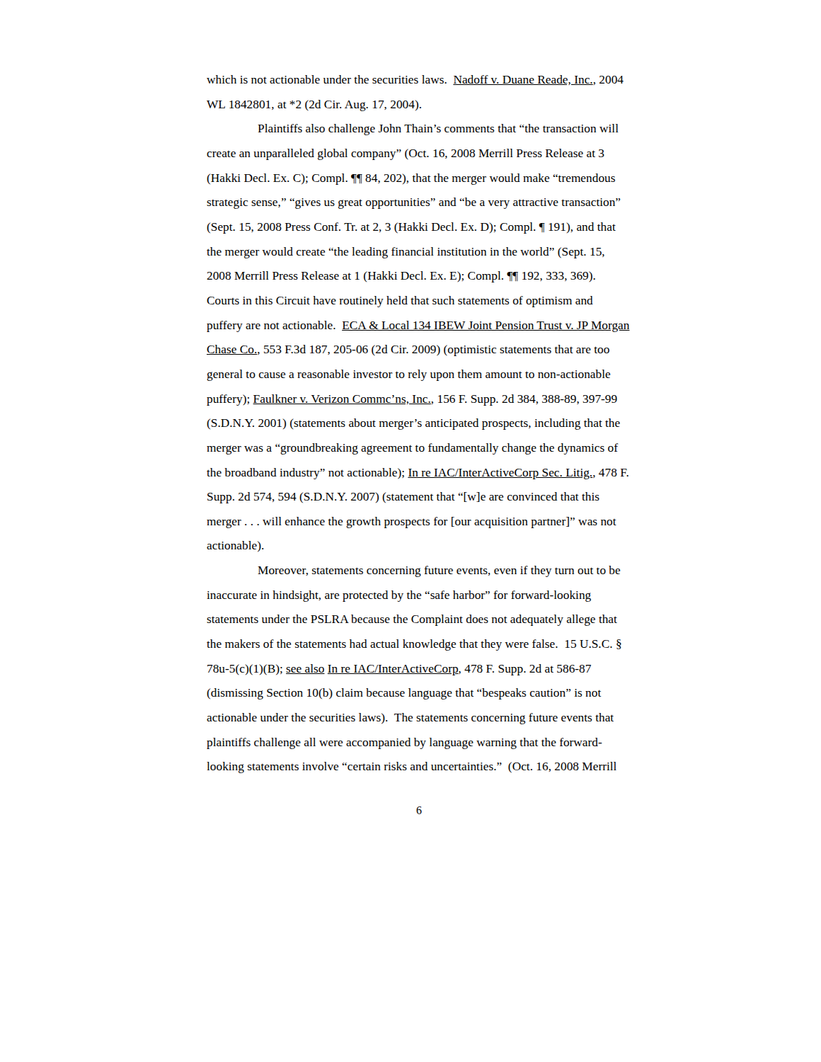which is not actionable under the securities laws. Nadoff v. Duane Reade, Inc., 2004 WL 1842801, at *2 (2d Cir. Aug. 17, 2004).
Plaintiffs also challenge John Thain’s comments that “the transaction will create an unparalleled global company” (Oct. 16, 2008 Merrill Press Release at 3 (Hakki Decl. Ex. C); Compl. ¶¶ 84, 202), that the merger would make “tremendous strategic sense,” “gives us great opportunities” and “be a very attractive transaction” (Sept. 15, 2008 Press Conf. Tr. at 2, 3 (Hakki Decl. Ex. D); Compl. ¶ 191), and that the merger would create “the leading financial institution in the world” (Sept. 15, 2008 Merrill Press Release at 1 (Hakki Decl. Ex. E); Compl. ¶¶ 192, 333, 369). Courts in this Circuit have routinely held that such statements of optimism and puffery are not actionable. ECA & Local 134 IBEW Joint Pension Trust v. JP Morgan Chase Co., 553 F.3d 187, 205-06 (2d Cir. 2009) (optimistic statements that are too general to cause a reasonable investor to rely upon them amount to non-actionable puffery); Faulkner v. Verizon Commc’ns, Inc., 156 F. Supp. 2d 384, 388-89, 397-99 (S.D.N.Y. 2001) (statements about merger’s anticipated prospects, including that the merger was a “groundbreaking agreement to fundamentally change the dynamics of the broadband industry” not actionable); In re IAC/InterActiveCorp Sec. Litig., 478 F. Supp. 2d 574, 594 (S.D.N.Y. 2007) (statement that “[w]e are convinced that this merger . . . will enhance the growth prospects for [our acquisition partner]” was not actionable).
Moreover, statements concerning future events, even if they turn out to be inaccurate in hindsight, are protected by the “safe harbor” for forward-looking statements under the PSLRA because the Complaint does not adequately allege that the makers of the statements had actual knowledge that they were false. 15 U.S.C. § 78u-5(c)(1)(B); see also In re IAC/InterActiveCorp, 478 F. Supp. 2d at 586-87 (dismissing Section 10(b) claim because language that “bespeaks caution” is not actionable under the securities laws). The statements concerning future events that plaintiffs challenge all were accompanied by language warning that the forward-looking statements involve “certain risks and uncertainties.” (Oct. 16, 2008 Merrill
6